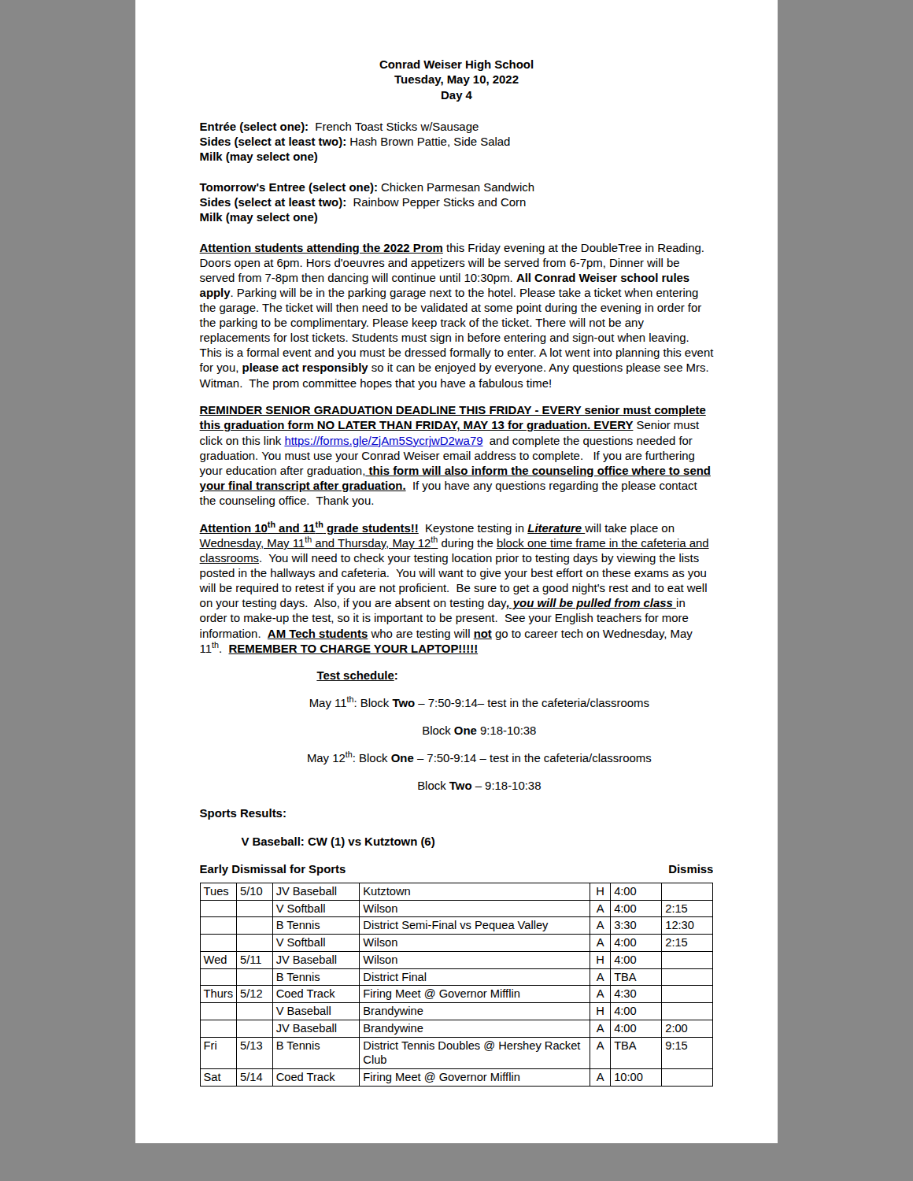Conrad Weiser High School
Tuesday, May 10, 2022
Day 4
Entrée (select one): French Toast Sticks w/Sausage
Sides (select at least two): Hash Brown Pattie, Side Salad
Milk (may select one)
Tomorrow's Entree (select one): Chicken Parmesan Sandwich
Sides (select at least two): Rainbow Pepper Sticks and Corn
Milk (may select one)
Attention students attending the 2022 Prom this Friday evening at the DoubleTree in Reading. Doors open at 6pm. Hors d'oeuvres and appetizers will be served from 6-7pm, Dinner will be served from 7-8pm then dancing will continue until 10:30pm. All Conrad Weiser school rules apply. Parking will be in the parking garage next to the hotel. Please take a ticket when entering the garage. The ticket will then need to be validated at some point during the evening in order for the parking to be complimentary. Please keep track of the ticket. There will not be any replacements for lost tickets. Students must sign in before entering and sign-out when leaving. This is a formal event and you must be dressed formally to enter. A lot went into planning this event for you, please act responsibly so it can be enjoyed by everyone. Any questions please see Mrs. Witman. The prom committee hopes that you have a fabulous time!
REMINDER SENIOR GRADUATION DEADLINE THIS FRIDAY - EVERY senior must complete this graduation form NO LATER THAN FRIDAY, MAY 13 for graduation. EVERY Senior must click on this link https://forms.gle/ZjAm5SycrjwD2wa79 and complete the questions needed for graduation. You must use your Conrad Weiser email address to complete. If you are furthering your education after graduation, this form will also inform the counseling office where to send your final transcript after graduation. If you have any questions regarding the please contact the counseling office. Thank you.
Attention 10th and 11th grade students!! Keystone testing in Literature will take place on Wednesday, May 11th and Thursday, May 12th during the block one time frame in the cafeteria and classrooms. You will need to check your testing location prior to testing days by viewing the lists posted in the hallways and cafeteria. You will want to give your best effort on these exams as you will be required to retest if you are not proficient. Be sure to get a good night's rest and to eat well on your testing days. Also, if you are absent on testing day, you will be pulled from class in order to make-up the test, so it is important to be present. See your English teachers for more information. AM Tech students who are testing will not go to career tech on Wednesday, May 11th. REMEMBER TO CHARGE YOUR LAPTOP!!!!!
Test schedule:
May 11th: Block Two – 7:50-9:14– test in the cafeteria/classrooms
Block One 9:18-10:38
May 12th: Block One – 7:50-9:14 – test in the cafeteria/classrooms
Block Two – 9:18-10:38
Sports Results:
V Baseball: CW (1) vs Kutztown (6)
Early Dismissal for Sports Dismiss
| Tues | 5/10 | JV Baseball | Kutztown | H | 4:00 | |
| | | V Softball | Wilson | A | 4:00 | 2:15 |
| | | B Tennis | District Semi-Final vs Pequea Valley | A | 3:30 | 12:30 |
| | | V Softball | Wilson | A | 4:00 | 2:15 |
| Wed | 5/11 | JV Baseball | Wilson | H | 4:00 | |
| | | B Tennis | District Final | A | TBA | |
| Thurs | 5/12 | Coed Track | Firing Meet @ Governor Mifflin | A | 4:30 | |
| | | V Baseball | Brandywine | H | 4:00 | |
| | | JV Baseball | Brandywine | A | 4:00 | 2:00 |
| Fri | 5/13 | B Tennis | District Tennis Doubles @ Hershey Racket Club | A | TBA | 9:15 |
| Sat | 5/14 | Coed Track | Firing Meet @ Governor Mifflin | A | 10:00 | |